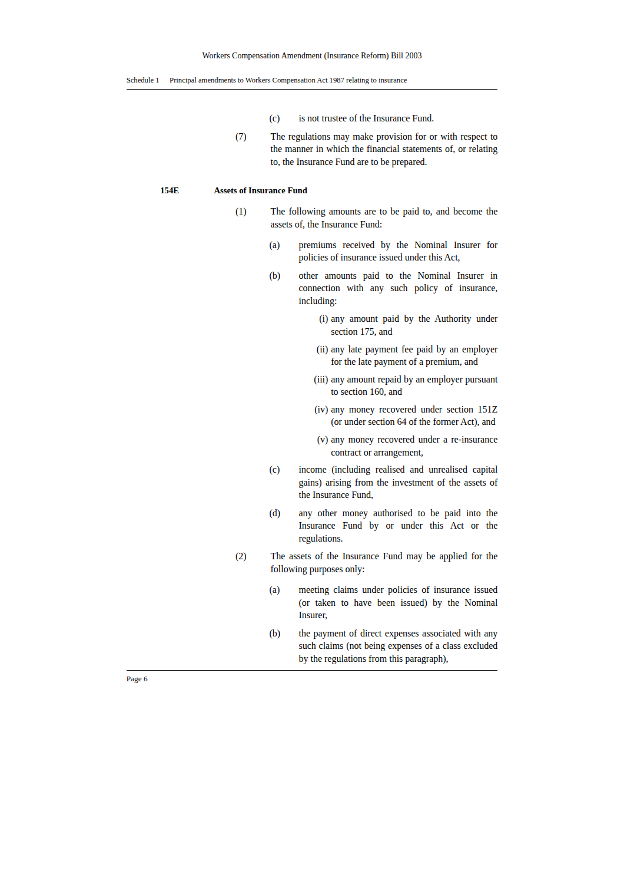Workers Compensation Amendment (Insurance Reform) Bill 2003
Schedule 1
Principal amendments to Workers Compensation Act 1987 relating to insurance
(c) is not trustee of the Insurance Fund.
(7) The regulations may make provision for or with respect to the manner in which the financial statements of, or relating to, the Insurance Fund are to be prepared.
154E Assets of Insurance Fund
(1) The following amounts are to be paid to, and become the assets of, the Insurance Fund:
(a) premiums received by the Nominal Insurer for policies of insurance issued under this Act,
(b) other amounts paid to the Nominal Insurer in connection with any such policy of insurance, including:
(i) any amount paid by the Authority under section 175, and
(ii) any late payment fee paid by an employer for the late payment of a premium, and
(iii) any amount repaid by an employer pursuant to section 160, and
(iv) any money recovered under section 151Z (or under section 64 of the former Act), and
(v) any money recovered under a re-insurance contract or arrangement,
(c) income (including realised and unrealised capital gains) arising from the investment of the assets of the Insurance Fund,
(d) any other money authorised to be paid into the Insurance Fund by or under this Act or the regulations.
(2) The assets of the Insurance Fund may be applied for the following purposes only:
(a) meeting claims under policies of insurance issued (or taken to have been issued) by the Nominal Insurer,
(b) the payment of direct expenses associated with any such claims (not being expenses of a class excluded by the regulations from this paragraph),
Page 6